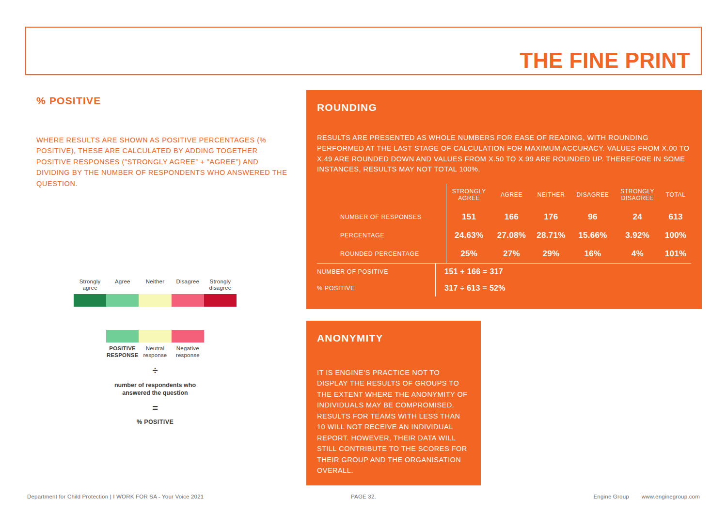The Fine Print
% Positive
Where results are shown as positive percentages (% positive), these are calculated by adding together positive responses (”strongly agree” + ”agree”) and dividing by the number of respondents who answered the question.
Strongly
agree Agree Neither Disagree Strongly
disagree
Positive
response Neutral
response Negative
response
÷
number of respondents who
answered the question
=
% POSITIVE
Rounding
Results are presented as whole numbers for ease of reading, with rounding performed at the last stage of calculation for maximum accuracy. Values from x.00 to x.49 are rounded down and values from x.50 to x.99 are rounded up. Therefore in some instances, results may not total 100%.
| | Strongly agree | Agree | Neither | Disagree | Strongly disagree | Total |
| --- | --- | --- | --- | --- | --- | --- |
| Number of responses | 151 | 166 | 176 | 96 | 24 | 613 |
| Percentage | 24.63% | 27.08% | 28.71% | 15.66% | 3.92% | 100% |
| Rounded percentage | 25% | 27% | 29% | 16% | 4% | 101% |
| Number of positive | 151 + 166 = 317 |
| % positive | 317 ÷ 613 = 52% |
Anonymity
It is Engine’s practice not to display the results of groups to the extent where the anonymity of individuals may be compromised. Results for teams with less than 10 will not receive an individual report. However, their data will still contribute to the scores for their group and the organisation overall.
Department for Child Protection | I WORK FOR SA - Your Voice 2021
PAGE 32.
Engine Groupwww.enginegroup.com